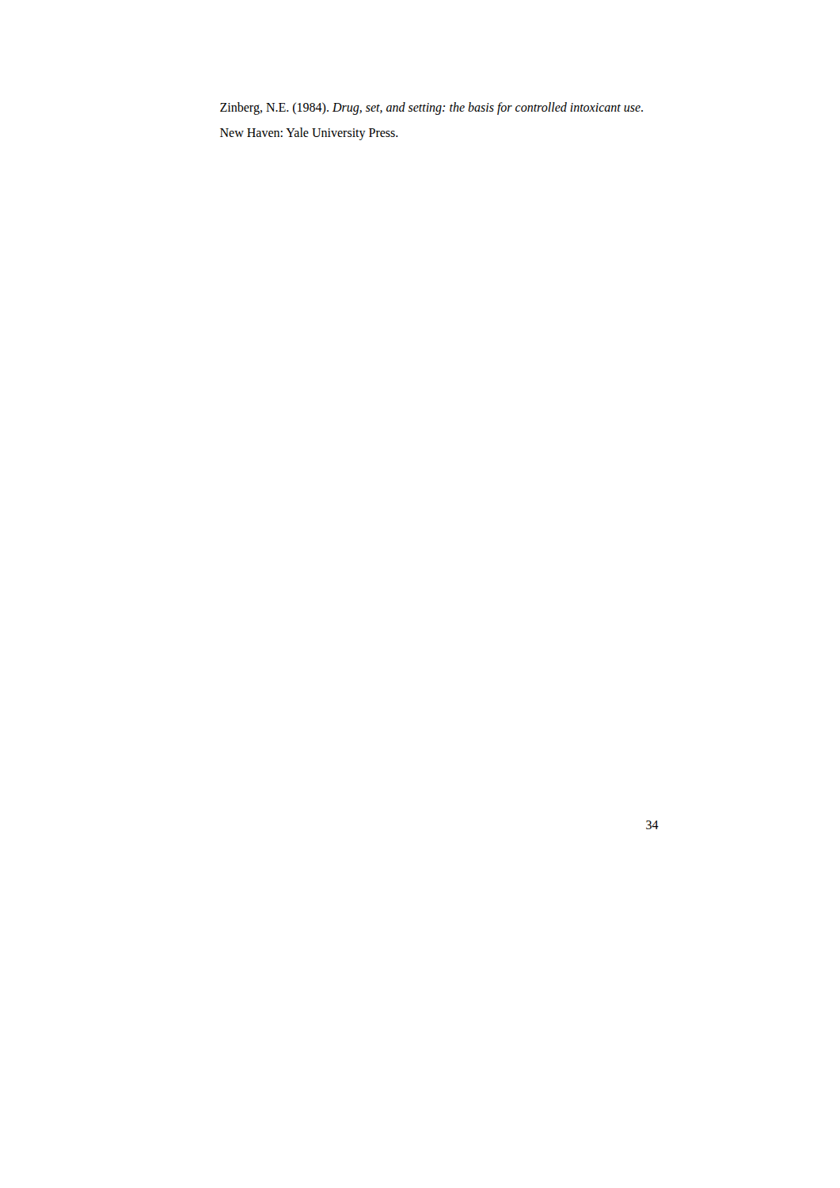Zinberg, N.E. (1984). Drug, set, and setting: the basis for controlled intoxicant use. New Haven: Yale University Press.
34